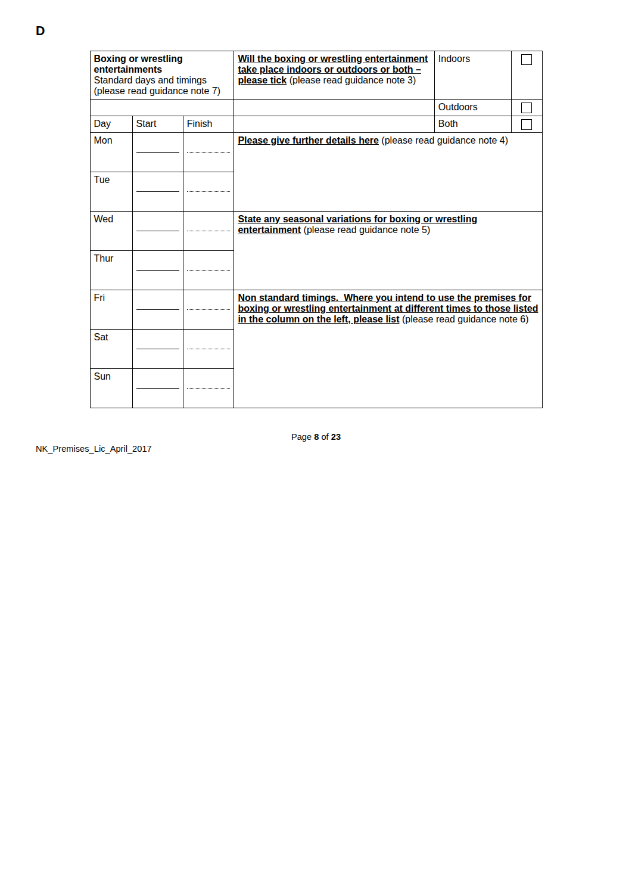D
| Boxing or wrestling entertainments Standard days and timings (please read guidance note 7) | Will the boxing or wrestling entertainment take place indoors or outdoors or both – please tick (please read guidance note 3) | Indoors | |
| | | Outdoors | |
| Day | Start | Finish | | Both | |
| Mon | | | Please give further details here (please read guidance note 4) |
| Tue | | |
| Wed | | | State any seasonal variations for boxing or wrestling entertainment (please read guidance note 5) |
| Thur | | |
| Fri | | | Non standard timings. Where you intend to use the premises for boxing or wrestling entertainment at different times to those listed in the column on the left, please list (please read guidance note 6) |
| Sat | | |
| Sun | | |
Page 8 of 23
NK_Premises_Lic_April_2017